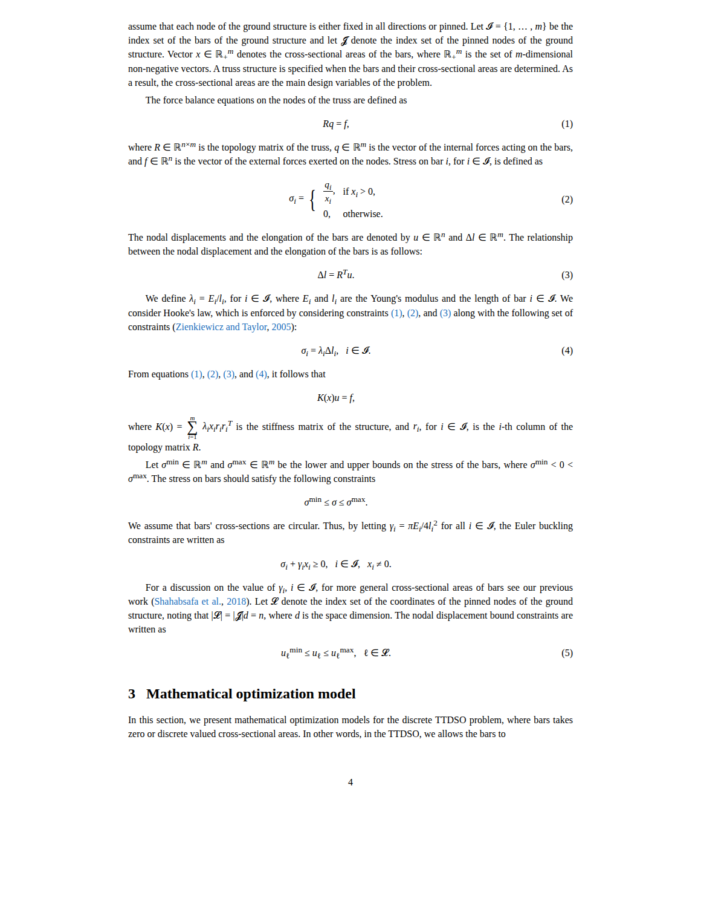assume that each node of the ground structure is either fixed in all directions or pinned. Let 𝓘 = {1, … , m} be the index set of the bars of the ground structure and let 𝓙 denote the index set of the pinned nodes of the ground structure. Vector x ∈ ℝ+m denotes the cross-sectional areas of the bars, where ℝ+m is the set of m-dimensional non-negative vectors. A truss structure is specified when the bars and their cross-sectional areas are determined. As a result, the cross-sectional areas are the main design variables of the problem.
The force balance equations on the nodes of the truss are defined as
Rq = f,
(1)
where R ∈ ℝn×m is the topology matrix of the truss, q ∈ ℝm is the vector of the internal forces acting on the bars, and f ∈ ℝn is the vector of the external forces exerted on the nodes. Stress on bar i, for i ∈ 𝓘, is defined as
σi = { qi xi, if xi > 0, 0, otherwise.
(2)
The nodal displacements and the elongation of the bars are denoted by u ∈ ℝn and Δl ∈ ℝm. The relationship between the nodal displacement and the elongation of the bars is as follows:
Δl = RTu.
(3)
We define λi = Ei/li, for i ∈ 𝓘, where Ei and li are the Young's modulus and the length of bar i ∈ 𝓘. We consider Hooke's law, which is enforced by considering constraints (1), (2), and (3) along with the following set of constraints (Zienkiewicz and Taylor, 2005):
σi = λi Δli, i ∈ 𝓘.
(4)
From equations (1), (2), (3), and (4), it follows that
K(x)u = f,
(0)
where K(x) = m∑i=1 λixiririT is the stiffness matrix of the structure, and ri, for i ∈ 𝓘, is the i-th column of the topology matrix R.
Let σmin ∈ ℝm and σmax ∈ ℝm be the lower and upper bounds on the stress of the bars, where σmin < 0 < σmax. The stress on bars should satisfy the following constraints
σmin ≤ σ ≤ σmax.
(0)
We assume that bars' cross-sections are circular. Thus, by letting γi = πEi/4li2 for all i ∈ 𝓘, the Euler buckling constraints are written as
σi + γixi ≥ 0, i ∈ 𝓘, xi ≠ 0.
(0)
For a discussion on the value of γi, i ∈ 𝓘, for more general cross-sectional areas of bars see our previous work (Shahabsafa et al., 2018). Let 𝓛 denote the index set of the coordinates of the pinned nodes of the ground structure, noting that |𝓛| = |𝓙|d = n, where d is the space dimension. The nodal displacement bound constraints are written as
uℓmin ≤ uℓ ≤ uℓmax, ℓ ∈ 𝓛.
(5)
3 Mathematical optimization model
In this section, we present mathematical optimization models for the discrete TTDSO problem, where bars takes zero or discrete valued cross-sectional areas. In other words, in the TTDSO, we allows the bars to
4